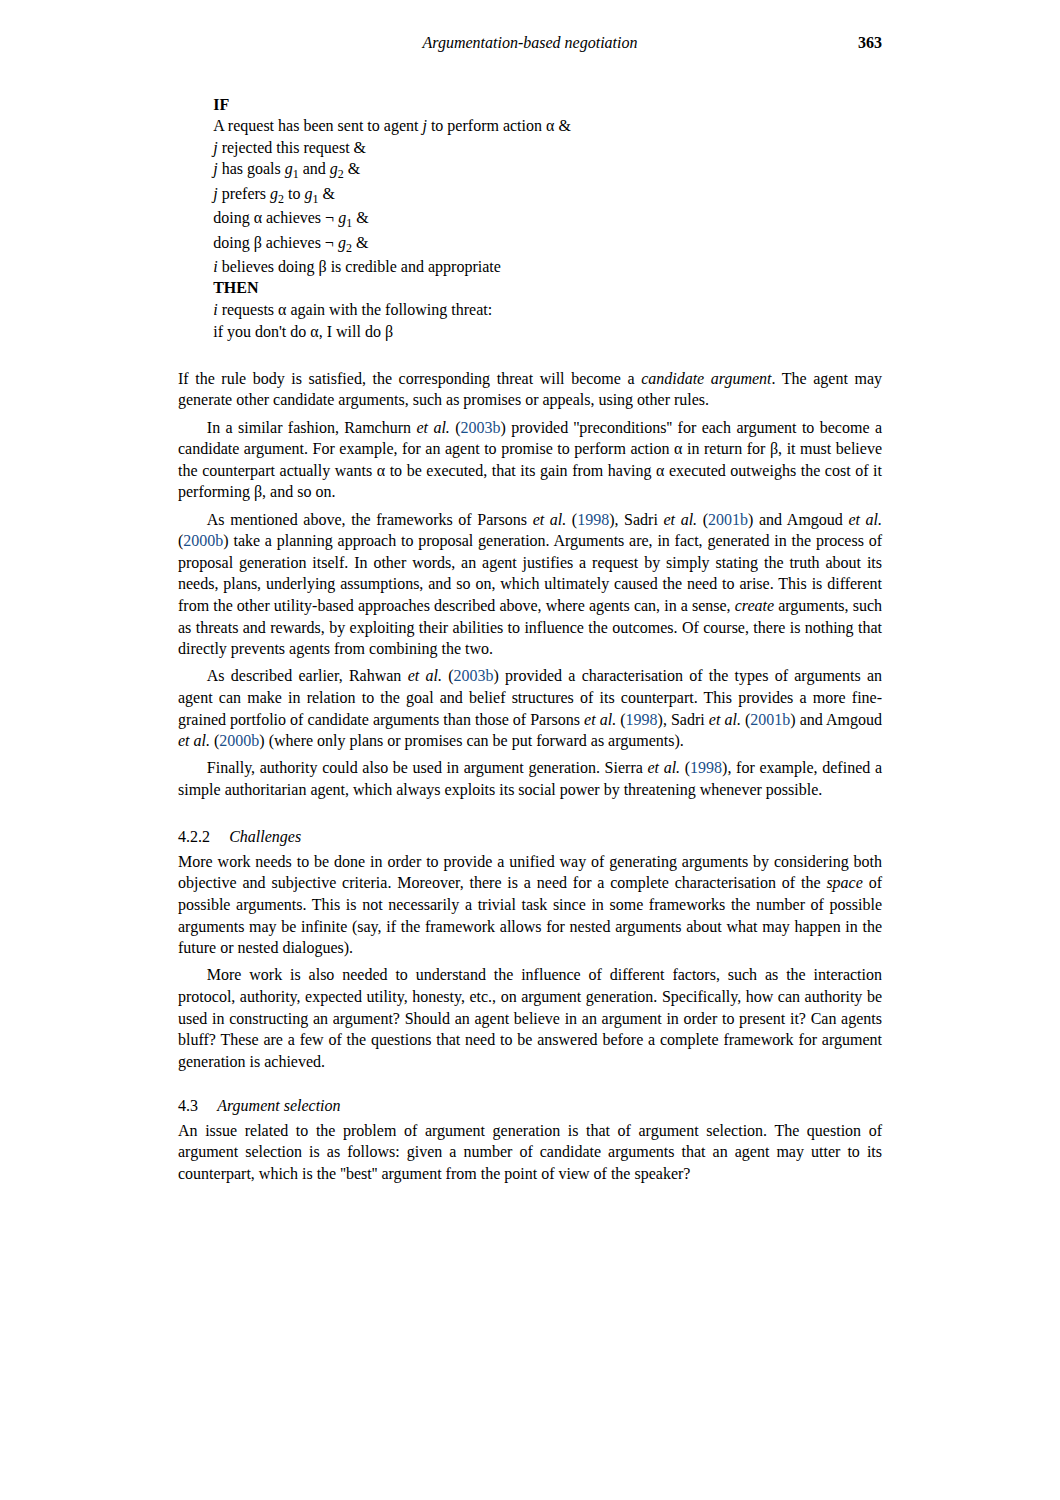Argumentation-based negotiation 363
IF
A request has been sent to agent j to perform action α &
j rejected this request &
j has goals g 1 and g 2 &
j prefers g 2 to g 1 &
doing α achieves ¬ g 1 &
doing β achieves ¬ g 2 &
i believes doing β is credible and appropriate
THEN
i requests α again with the following threat:
if you don't do α, I will do β
If the rule body is satisfied, the corresponding threat will become a candidate argument. The agent may generate other candidate arguments, such as promises or appeals, using other rules.
In a similar fashion, Ramchurn et al. (2003b) provided ''preconditions'' for each argument to become a candidate argument. For example, for an agent to promise to perform action α in return for β, it must believe the counterpart actually wants α to be executed, that its gain from having α executed outweighs the cost of it performing β, and so on.
As mentioned above, the frameworks of Parsons et al. (1998), Sadri et al. (2001b) and Amgoud et al. (2000b) take a planning approach to proposal generation. Arguments are, in fact, generated in the process of proposal generation itself. In other words, an agent justifies a request by simply stating the truth about its needs, plans, underlying assumptions, and so on, which ultimately caused the need to arise. This is different from the other utility-based approaches described above, where agents can, in a sense, create arguments, such as threats and rewards, by exploiting their abilities to influence the outcomes. Of course, there is nothing that directly prevents agents from combining the two.
As described earlier, Rahwan et al. (2003b) provided a characterisation of the types of arguments an agent can make in relation to the goal and belief structures of its counterpart. This provides a more fine-grained portfolio of candidate arguments than those of Parsons et al. (1998), Sadri et al. (2001b) and Amgoud et al. (2000b) (where only plans or promises can be put forward as arguments).
Finally, authority could also be used in argument generation. Sierra et al. (1998), for example, defined a simple authoritarian agent, which always exploits its social power by threatening whenever possible.
4.2.2 Challenges
More work needs to be done in order to provide a unified way of generating arguments by considering both objective and subjective criteria. Moreover, there is a need for a complete characterisation of the space of possible arguments. This is not necessarily a trivial task since in some frameworks the number of possible arguments may be infinite (say, if the framework allows for nested arguments about what may happen in the future or nested dialogues).
More work is also needed to understand the influence of different factors, such as the interaction protocol, authority, expected utility, honesty, etc., on argument generation. Specifically, how can authority be used in constructing an argument? Should an agent believe in an argument in order to present it? Can agents bluff? These are a few of the questions that need to be answered before a complete framework for argument generation is achieved.
4.3 Argument selection
An issue related to the problem of argument generation is that of argument selection. The question of argument selection is as follows: given a number of candidate arguments that an agent may utter to its counterpart, which is the ''best'' argument from the point of view of the speaker?